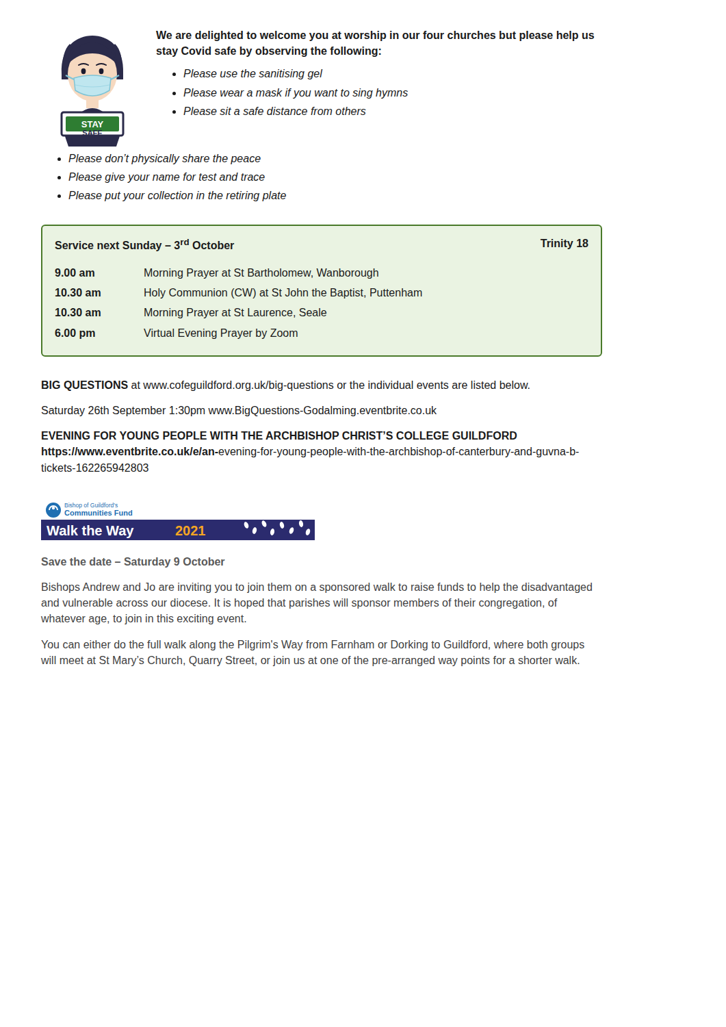STAY SAFE
We are delighted to welcome you at worship in our four churches but please help us stay Covid safe by observing the following:
Please use the sanitising gel
Please wear a mask if you want to sing hymns
Please sit a safe distance from others
Please don’t physically share the peace
Please give your name for test and trace
Please put your collection in the retiring plate
Service next Sunday – 3rd October Trinity 18
| 9.00 am | Morning Prayer at St Bartholomew, Wanborough |
| 10.30 am | Holy Communion (CW) at St John the Baptist, Puttenham |
| 10.30 am | Morning Prayer at St Laurence, Seale |
| 6.00 pm | Virtual Evening Prayer by Zoom |
BIG QUESTIONS at www.cofeguildford.org.uk/big-questions or the individual events are listed below.
Saturday 26th September 1:30pm www.BigQuestions-Godalming.eventbrite.co.uk
EVENING FOR YOUNG PEOPLE WITH THE ARCHBISHOP CHRIST’S COLLEGE GUILDFORD https://www.eventbrite.co.uk/e/an-evening-for-young-people-with-the-archbishop-of-canterbury-and-guvna-b-tickets-162265942803
Bishop of Guildford's Communities Fund Walk the Way 2021
Save the date – Saturday 9 October
Bishops Andrew and Jo are inviting you to join them on a sponsored walk to raise funds to help the disadvantaged and vulnerable across our diocese. It is hoped that parishes will sponsor members of their congregation, of whatever age, to join in this exciting event.
You can either do the full walk along the Pilgrim's Way from Farnham or Dorking to Guildford, where both groups will meet at St Mary’s Church, Quarry Street, or join us at one of the pre-arranged way points for a shorter walk.